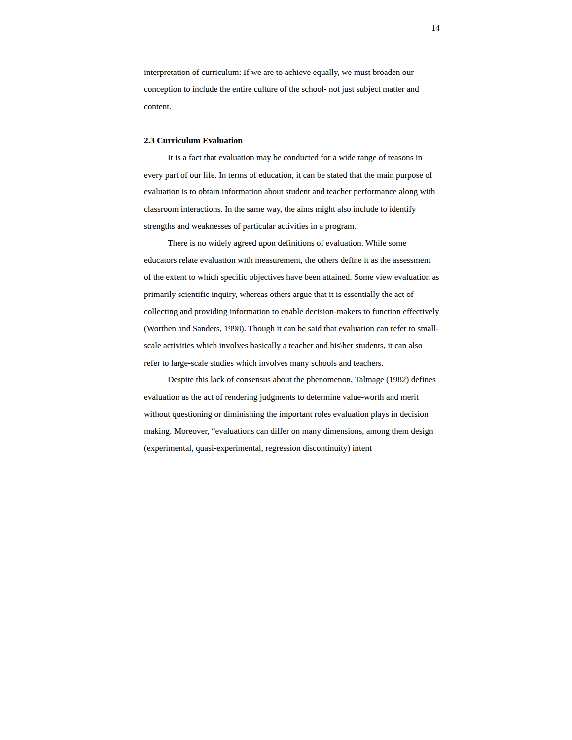14
interpretation of curriculum: If we are to achieve equally, we must broaden our conception to include the entire culture of the school- not just subject matter and content.
2.3 Curriculum Evaluation
It is a fact that evaluation may be conducted for a wide range of reasons in every part of our life. In terms of education, it can be stated that the main purpose of evaluation is to obtain information about student and teacher performance along with classroom interactions. In the same way, the aims might also include to identify strengths and weaknesses of particular activities in a program.
There is no widely agreed upon definitions of evaluation. While some educators relate evaluation with measurement, the others define it as the assessment of the extent to which specific objectives have been attained. Some view evaluation as primarily scientific inquiry, whereas others argue that it is essentially the act of collecting and providing information to enable decision-makers to function effectively (Worthen and Sanders, 1998). Though it can be said that evaluation can refer to small-scale activities which involves basically a teacher and his\her students, it can also refer to large-scale studies which involves many schools and teachers.
Despite this lack of consensus about the phenomenon, Talmage (1982) defines evaluation as the act of rendering judgments to determine value-worth and merit without questioning or diminishing the important roles evaluation plays in decision making. Moreover, “evaluations can differ on many dimensions, among them design (experimental, quasi-experimental, regression discontinuity) intent